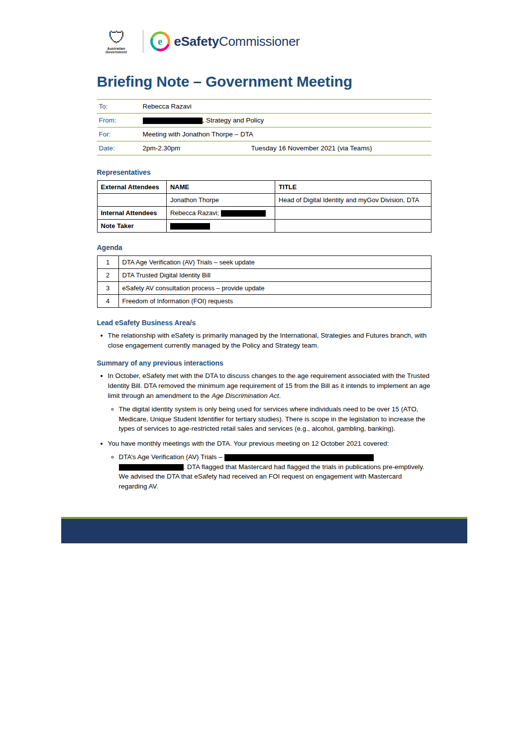🛡
Australian Government
eSafety Commissioner
Briefing Note – Government Meeting
| To: | Rebecca Razavi |
| From: | , Strategy and Policy |
| For: | Meeting with Jonathon Thorpe – DTA |
| Date: | 2pm-2.30pm | Tuesday 16 November 2021 (via Teams) |
Representatives
| External Attendees | NAME | TITLE |
| | Jonathon Thorpe | Head of Digital Identity and myGov Division, DTA |
| Internal Attendees | Rebecca Razavi; | |
| Note Taker | | |
Agenda
| 1 | DTA Age Verification (AV) Trials – seek update |
| 2 | DTA Trusted Digital Identity Bill |
| 3 | eSafety AV consultation process – provide update |
| 4 | Freedom of Information (FOI) requests |
Lead eSafety Business Area/s
The relationship with eSafety is primarily managed by the International, Strategies and Futures branch, with close engagement currently managed by the Policy and Strategy team.
Summary of any previous interactions
In October, eSafety met with the DTA to discuss changes to the age requirement associated with the Trusted Identity Bill. DTA removed the minimum age requirement of 15 from the Bill as it intends to implement an age limit through an amendment to the Age Discrimination Act.
The digital identity system is only being used for services where individuals need to be over 15 (ATO, Medicare, Unique Student Identifier for tertiary studies). There is scope in the legislation to increase the types of services to age-restricted retail sales and services (e.g., alcohol, gambling, banking).
You have monthly meetings with the DTA. Your previous meeting on 12 October 2021 covered:
DTA’s Age Verification (AV) Trials – . DTA flagged that Mastercard had flagged the trials in publications pre-emptively. We advised the DTA that eSafety had received an FOI request on engagement with Mastercard regarding AV.